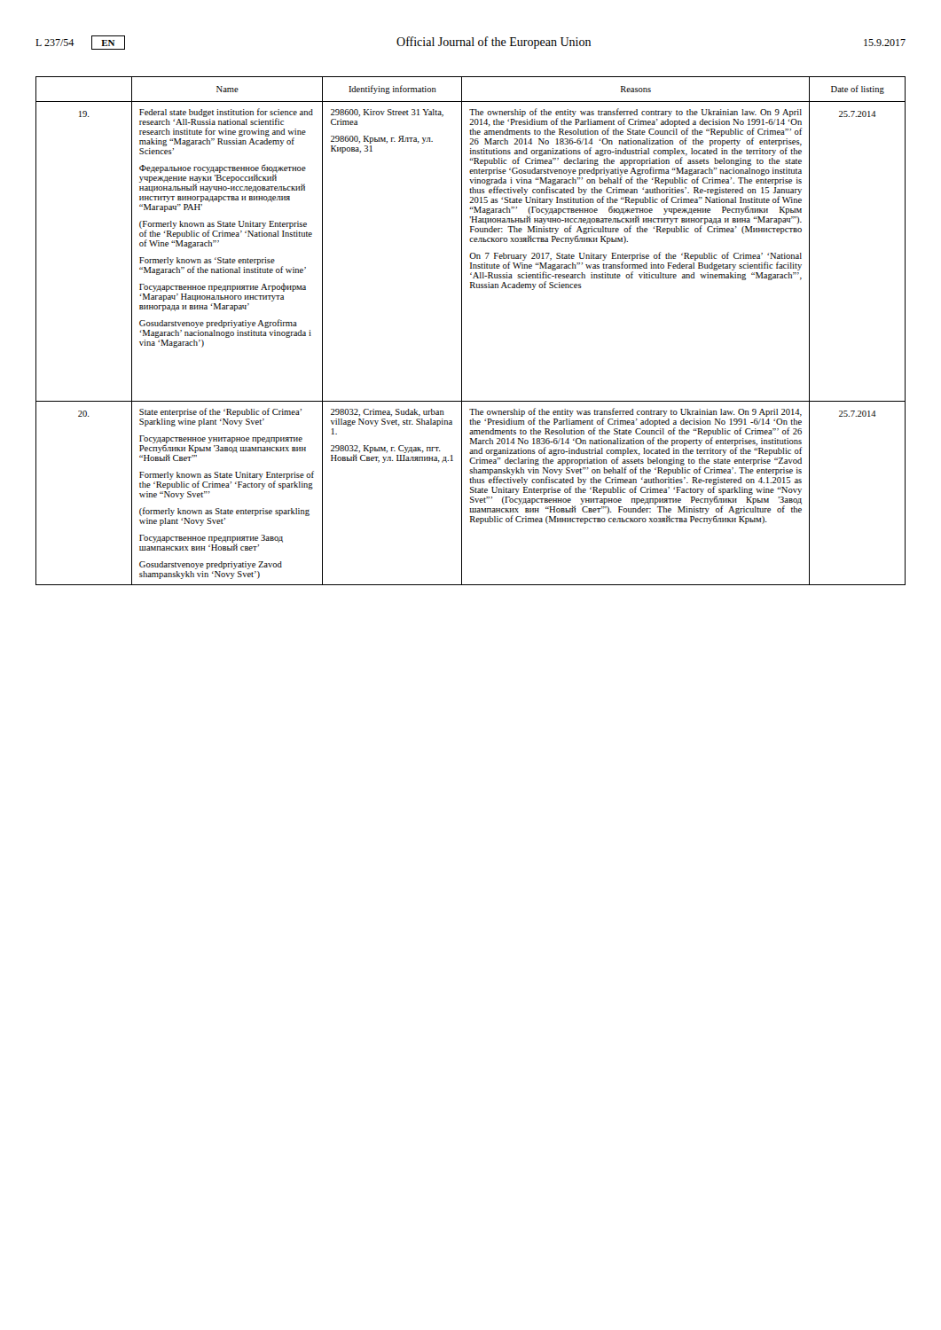L 237/54 EN
Official Journal of the European Union
15.9.2017
| | Name | Identifying information | Reasons | Date of listing |
| --- | --- | --- | --- | --- |
| 19. | Federal state budget institution for science and research ‘All-Russia national scientific research institute for wine growing and wine making “Magarach” Russian Academy of Sciences’ Федеральное государственное бюджетное учреждение науки 'Всероссийский национальный научно-исследовательский институт виноградарства и виноделия “Магарач” РАН' (Formerly known as State Unitary Enterprise of the ‘Republic of Crimea’ ‘National Institute of Wine “Magarach”’ Formerly known as ‘State enterprise “Magarach” of the national institute of wine’ Государственное предприятие Агрофирма ‘Магарач’ Национального института винограда и вина ‘Магарач’ Gosudarstvenoye predpriyatiye Agrofirma ‘Magarach’ nacionalnogo instituta vinograda i vina ‘Magarach’) | 298600, Kirov Street 31 Yalta, Crimea 298600, Крым, г. Ялта, ул. Кирова, 31 | The ownership of the entity was transferred contrary to the Ukrainian law. On 9 April 2014, the ‘Presidium of the Parliament of Crimea’ adopted a decision No 1991-6/14 ‘On the amendments to the Resolution of the State Council of the “Republic of Crimea”’ of 26 March 2014 No 1836-6/14 ‘On nationalization of the property of enterprises, institutions and organizations of agro-industrial complex, located in the territory of the “Republic of Crimea”’ declaring the appropriation of assets belonging to the state enterprise ‘Gosudarstvenoye predpriyatiye Agrofirma “Magarach” nacionalnogo instituta vinograda i vina “Magarach”’ on behalf of the ‘Republic of Crimea’. The enterprise is thus effectively confiscated by the Crimean ‘authorities’. Re-registered on 15 January 2015 as ‘State Unitary Institution of the “Republic of Crimea” National Institute of Wine “Magarach”’ (Государственное бюджетное учреждение Республики Крым 'Национальный научно-исследовательский институт винограда и вина “Магарач”'). Founder: The Ministry of Agriculture of the ‘Republic of Crimea’ (Министерство сельского хозяйства Республики Крым). On 7 February 2017, State Unitary Enterprise of the ‘Republic of Crimea’ ‘National Institute of Wine “Magarach”’ was transformed into Federal Budgetary scientific facility ‘All-Russia scientific-research institute of viticulture and winemaking “Magarach”’, Russian Academy of Sciences | 25.7.2014 |
| 20. | State enterprise of the ‘Republic of Crimea’ Sparkling wine plant ‘Novy Svet’ Государственное унитарное предприятие Республики Крым 'Завод шампанских вин “Новый Свет”' Formerly known as State Unitary Enterprise of the ‘Republic of Crimea’ ‘Factory of sparkling wine “Novy Svet”’ (formerly known as State enterprise sparkling wine plant ‘Novy Svet’ Государственное предприятие Завод шампанских вин ‘Новый свет’ Gosudarstvenoye predpriyatiye Zavod shampanskykh vin ‘Novy Svet’) | 298032, Crimea, Sudak, urban village Novy Svet, str. Shalapina 1. 298032, Крым, г. Судак, пгт. Новый Свет, ул. Шаляпина, д.1 | The ownership of the entity was transferred contrary to Ukrainian law. On 9 April 2014, the ‘Presidium of the Parliament of Crimea’ adopted a decision No 1991 -6/14 ‘On the amendments to the Resolution of the State Council of the “Republic of Crimea”’ of 26 March 2014 No 1836-6/14 ‘On nationalization of the property of enterprises, institutions and organizations of agro-industrial complex, located in the territory of the “Republic of Crimea” declaring the appropriation of assets belonging to the state enterprise “Zavod shampanskykh vin Novy Svet”’ on behalf of the ‘Republic of Crimea’. The enterprise is thus effectively confiscated by the Crimean ‘authorities’. Re-registered on 4.1.2015 as State Unitary Enterprise of the ‘Republic of Crimea’ ‘Factory of sparkling wine “Novy Svet”’ (Государственное унитарное предприятие Республики Крым 'Завод шампанских вин “Новый Свет”'). Founder: The Ministry of Agriculture of the Republic of Crimea (Министерство сельского хозяйства Республики Крым). | 25.7.2014 |